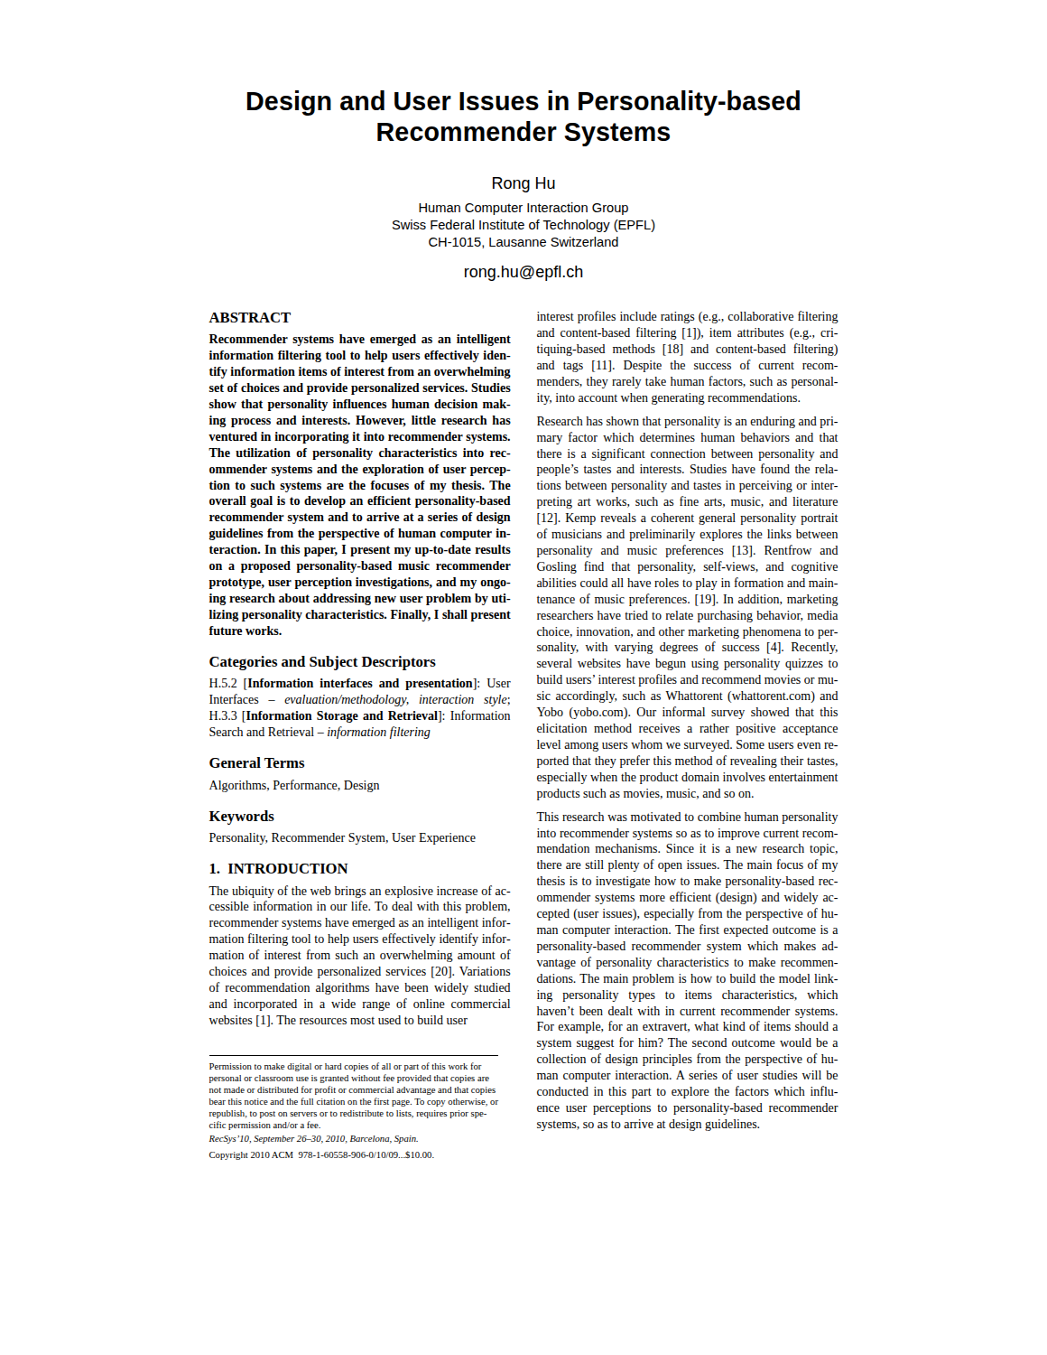Design and User Issues in Personality-based
Recommender Systems
Rong Hu
Human Computer Interaction Group
Swiss Federal Institute of Technology (EPFL)
CH-1015, Lausanne Switzerland
rong.hu@epfl.ch
ABSTRACT
Recommender systems have emerged as an intelligent information filtering tool to help users effectively identify information items of interest from an overwhelming set of choices and provide personalized services. Studies show that personality influences human decision making process and interests. However, little research has ventured in incorporating it into recommender systems. The utilization of personality characteristics into recommender systems and the exploration of user perception to such systems are the focuses of my thesis. The overall goal is to develop an efficient personality-based recommender system and to arrive at a series of design guidelines from the perspective of human computer interaction. In this paper, I present my up-to-date results on a proposed personality-based music recommender prototype, user perception investigations, and my ongoing research about addressing new user problem by utilizing personality characteristics. Finally, I shall present future works.
Categories and Subject Descriptors
H.5.2 [Information interfaces and presentation]: User Interfaces – evaluation/methodology, interaction style; H.3.3 [Information Storage and Retrieval]: Information Search and Retrieval – information filtering
General Terms
Algorithms, Performance, Design
Keywords
Personality, Recommender System, User Experience
1. INTRODUCTION
The ubiquity of the web brings an explosive increase of accessible information in our life. To deal with this problem, recommender systems have emerged as an intelligent information filtering tool to help users effectively identify information of interest from such an overwhelming amount of choices and provide personalized services [20]. Variations of recommendation algorithms have been widely studied and incorporated in a wide range of online commercial websites [1]. The resources most used to build user
Permission to make digital or hard copies of all or part of this work for personal or classroom use is granted without fee provided that copies are not made or distributed for profit or commercial advantage and that copies bear this notice and the full citation on the first page. To copy otherwise, or republish, to post on servers or to redistribute to lists, requires prior specific permission and/or a fee.
RecSys’10, September 26–30, 2010, Barcelona, Spain.
Copyright 2010 ACM 978-1-60558-906-0/10/09...$10.00.
interest profiles include ratings (e.g., collaborative filtering and content-based filtering [1]), item attributes (e.g., critiquing-based methods [18] and content-based filtering) and tags [11]. Despite the success of current recommenders, they rarely take human factors, such as personality, into account when generating recommendations.
Research has shown that personality is an enduring and primary factor which determines human behaviors and that there is a significant connection between personality and people’s tastes and interests. Studies have found the relations between personality and tastes in perceiving or interpreting art works, such as fine arts, music, and literature [12]. Kemp reveals a coherent general personality portrait of musicians and preliminarily explores the links between personality and music preferences [13]. Rentfrow and Gosling find that personality, self-views, and cognitive abilities could all have roles to play in formation and maintenance of music preferences. [19]. In addition, marketing researchers have tried to relate purchasing behavior, media choice, innovation, and other marketing phenomena to personality, with varying degrees of success [4]. Recently, several websites have begun using personality quizzes to build users’ interest profiles and recommend movies or music accordingly, such as Whattorent (whattorent.com) and Yobo (yobo.com). Our informal survey showed that this elicitation method receives a rather positive acceptance level among users whom we surveyed. Some users even reported that they prefer this method of revealing their tastes, especially when the product domain involves entertainment products such as movies, music, and so on.
This research was motivated to combine human personality into recommender systems so as to improve current recommendation mechanisms. Since it is a new research topic, there are still plenty of open issues. The main focus of my thesis is to investigate how to make personality-based recommender systems more efficient (design) and widely accepted (user issues), especially from the perspective of human computer interaction. The first expected outcome is a personality-based recommender system which makes advantage of personality characteristics to make recommendations. The main problem is how to build the model linking personality types to items characteristics, which haven’t been dealt with in current recommender systems. For example, for an extravert, what kind of items should a system suggest for him? The second outcome would be a collection of design principles from the perspective of human computer interaction. A series of user studies will be conducted in this part to explore the factors which influence user perceptions to personality-based recommender systems, so as to arrive at design guidelines.